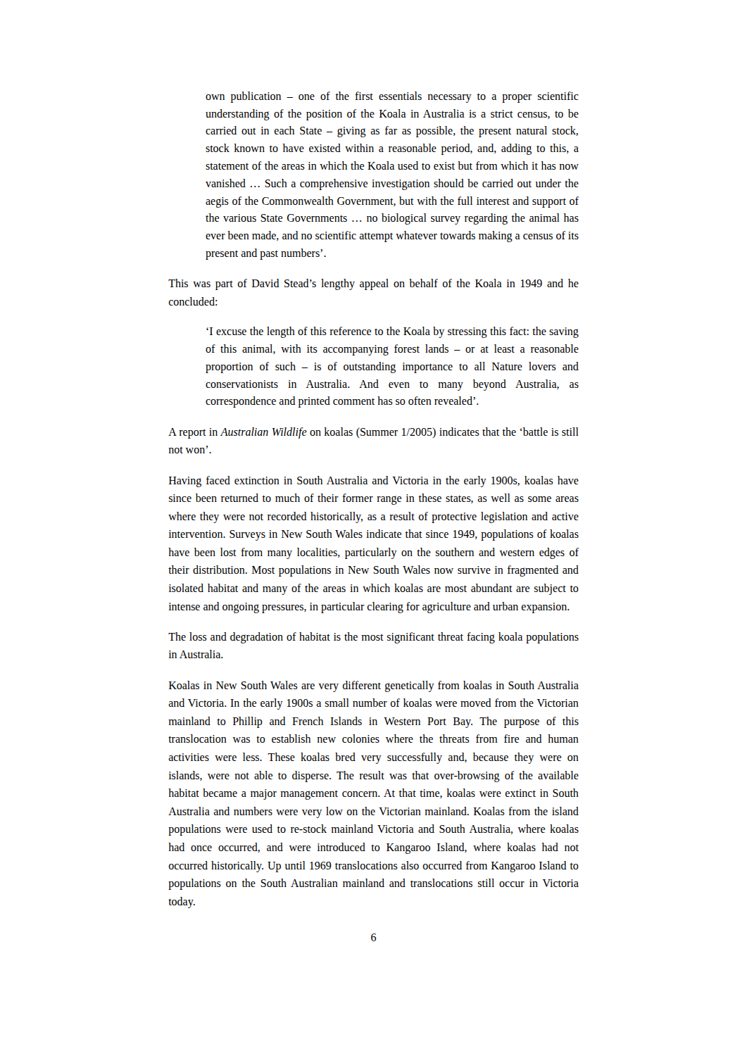own publication – one of the first essentials necessary to a proper scientific understanding of the position of the Koala in Australia is a strict census, to be carried out in each State – giving as far as possible, the present natural stock, stock known to have existed within a reasonable period, and, adding to this, a statement of the areas in which the Koala used to exist but from which it has now vanished … Such a comprehensive investigation should be carried out under the aegis of the Commonwealth Government, but with the full interest and support of the various State Governments … no biological survey regarding the animal has ever been made, and no scientific attempt whatever towards making a census of its present and past numbers’.
This was part of David Stead’s lengthy appeal on behalf of the Koala in 1949 and he concluded:
‘I excuse the length of this reference to the Koala by stressing this fact: the saving of this animal, with its accompanying forest lands – or at least a reasonable proportion of such – is of outstanding importance to all Nature lovers and conservationists in Australia. And even to many beyond Australia, as correspondence and printed comment has so often revealed’.
A report in Australian Wildlife on koalas (Summer 1/2005) indicates that the ‘battle is still not won’.
Having faced extinction in South Australia and Victoria in the early 1900s, koalas have since been returned to much of their former range in these states, as well as some areas where they were not recorded historically, as a result of protective legislation and active intervention. Surveys in New South Wales indicate that since 1949, populations of koalas have been lost from many localities, particularly on the southern and western edges of their distribution. Most populations in New South Wales now survive in fragmented and isolated habitat and many of the areas in which koalas are most abundant are subject to intense and ongoing pressures, in particular clearing for agriculture and urban expansion.
The loss and degradation of habitat is the most significant threat facing koala populations in Australia.
Koalas in New South Wales are very different genetically from koalas in South Australia and Victoria. In the early 1900s a small number of koalas were moved from the Victorian mainland to Phillip and French Islands in Western Port Bay. The purpose of this translocation was to establish new colonies where the threats from fire and human activities were less. These koalas bred very successfully and, because they were on islands, were not able to disperse. The result was that over-browsing of the available habitat became a major management concern. At that time, koalas were extinct in South Australia and numbers were very low on the Victorian mainland. Koalas from the island populations were used to re-stock mainland Victoria and South Australia, where koalas had once occurred, and were introduced to Kangaroo Island, where koalas had not occurred historically. Up until 1969 translocations also occurred from Kangaroo Island to populations on the South Australian mainland and translocations still occur in Victoria today.
6